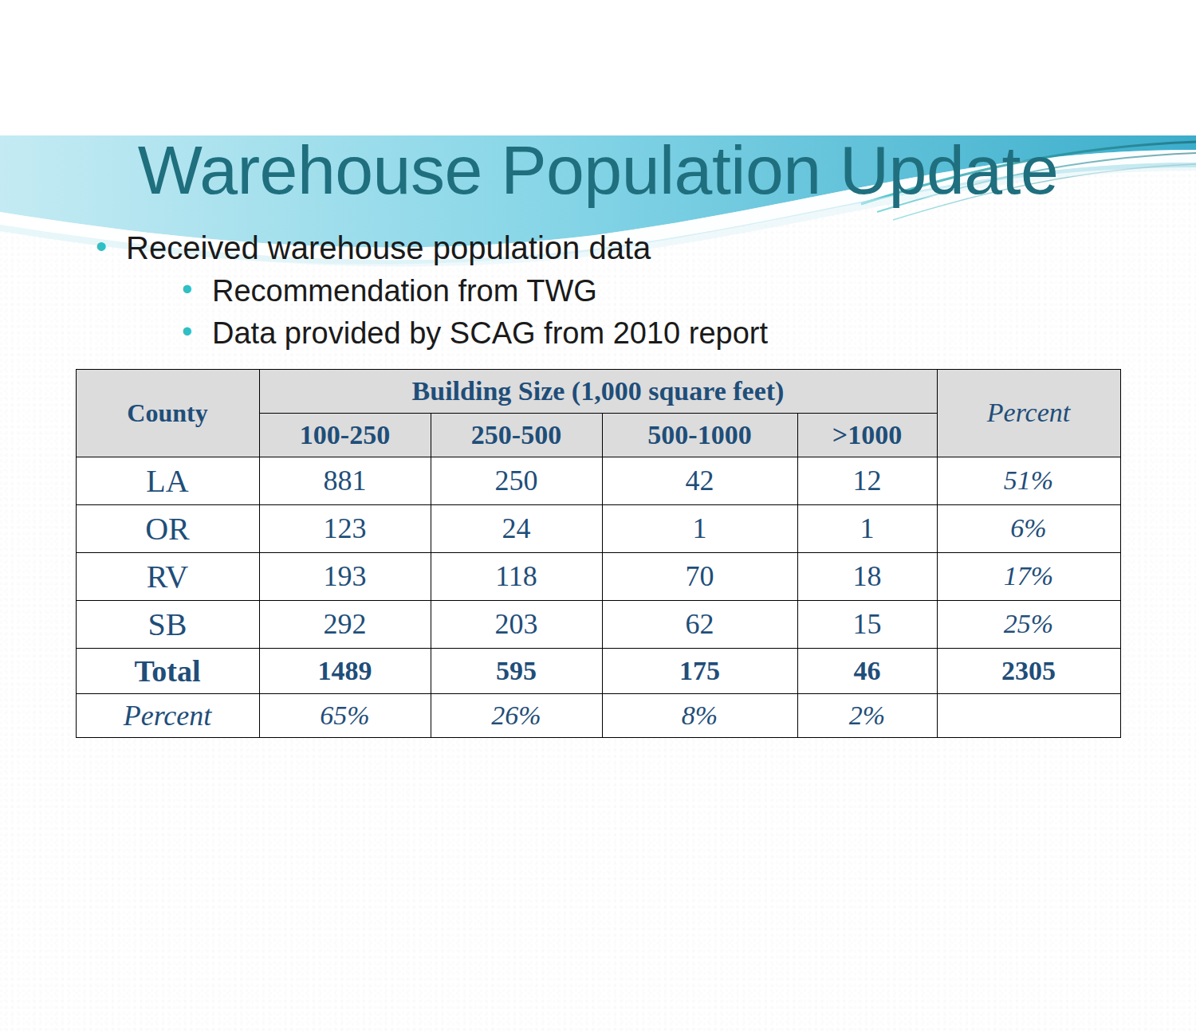Warehouse Population Update
Received warehouse population data
Recommendation from TWG
Data provided by SCAG from 2010 report
| County | Building Size (1,000 square feet) | Percent |
| --- | --- | --- |
| 100-250 | 250-500 | 500-1000 | >1000 |
| LA | 881 | 250 | 42 | 12 | 51% |
| OR | 123 | 24 | 1 | 1 | 6% |
| RV | 193 | 118 | 70 | 18 | 17% |
| SB | 292 | 203 | 62 | 15 | 25% |
| Total | 1489 | 595 | 175 | 46 | 2305 |
| Percent | 65% | 26% | 8% | 2% | |